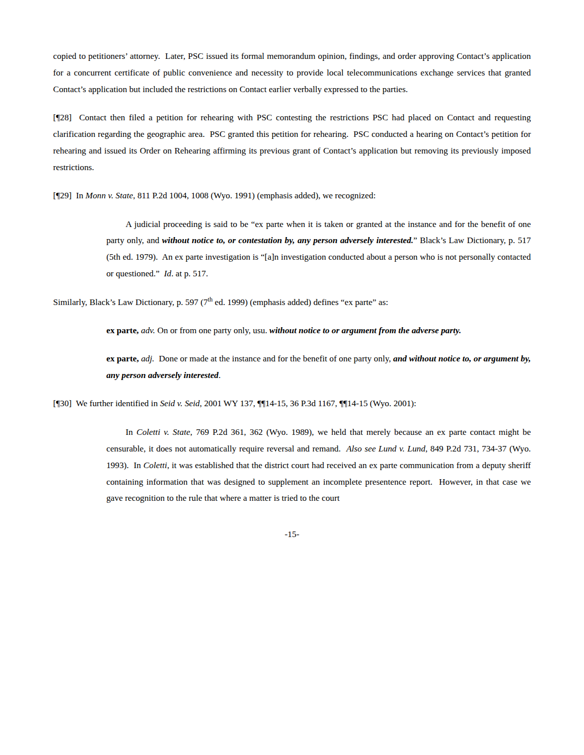copied to petitioners’ attorney. Later, PSC issued its formal memorandum opinion, findings, and order approving Contact’s application for a concurrent certificate of public convenience and necessity to provide local telecommunications exchange services that granted Contact’s application but included the restrictions on Contact earlier verbally expressed to the parties.
[¶28] Contact then filed a petition for rehearing with PSC contesting the restrictions PSC had placed on Contact and requesting clarification regarding the geographic area. PSC granted this petition for rehearing. PSC conducted a hearing on Contact’s petition for rehearing and issued its Order on Rehearing affirming its previous grant of Contact’s application but removing its previously imposed restrictions.
[¶29] In Monn v. State, 811 P.2d 1004, 1008 (Wyo. 1991) (emphasis added), we recognized:
A judicial proceeding is said to be “ex parte when it is taken or granted at the instance and for the benefit of one party only, and without notice to, or contestation by, any person adversely interested.” Black’s Law Dictionary, p. 517 (5th ed. 1979). An ex parte investigation is “[a]n investigation conducted about a person who is not personally contacted or questioned.” Id. at p. 517.
Similarly, Black’s Law Dictionary, p. 597 (7th ed. 1999) (emphasis added) defines “ex parte” as:
ex parte, adv. On or from one party only, usu. without notice to or argument from the adverse party.
ex parte, adj. Done or made at the instance and for the benefit of one party only, and without notice to, or argument by, any person adversely interested.
[¶30] We further identified in Seid v. Seid, 2001 WY 137, ¶¶14-15, 36 P.3d 1167, ¶¶14-15 (Wyo. 2001):
In Coletti v. State, 769 P.2d 361, 362 (Wyo. 1989), we held that merely because an ex parte contact might be censurable, it does not automatically require reversal and remand. Also see Lund v. Lund, 849 P.2d 731, 734-37 (Wyo. 1993). In Coletti, it was established that the district court had received an ex parte communication from a deputy sheriff containing information that was designed to supplement an incomplete presentence report. However, in that case we gave recognition to the rule that where a matter is tried to the court
-15-